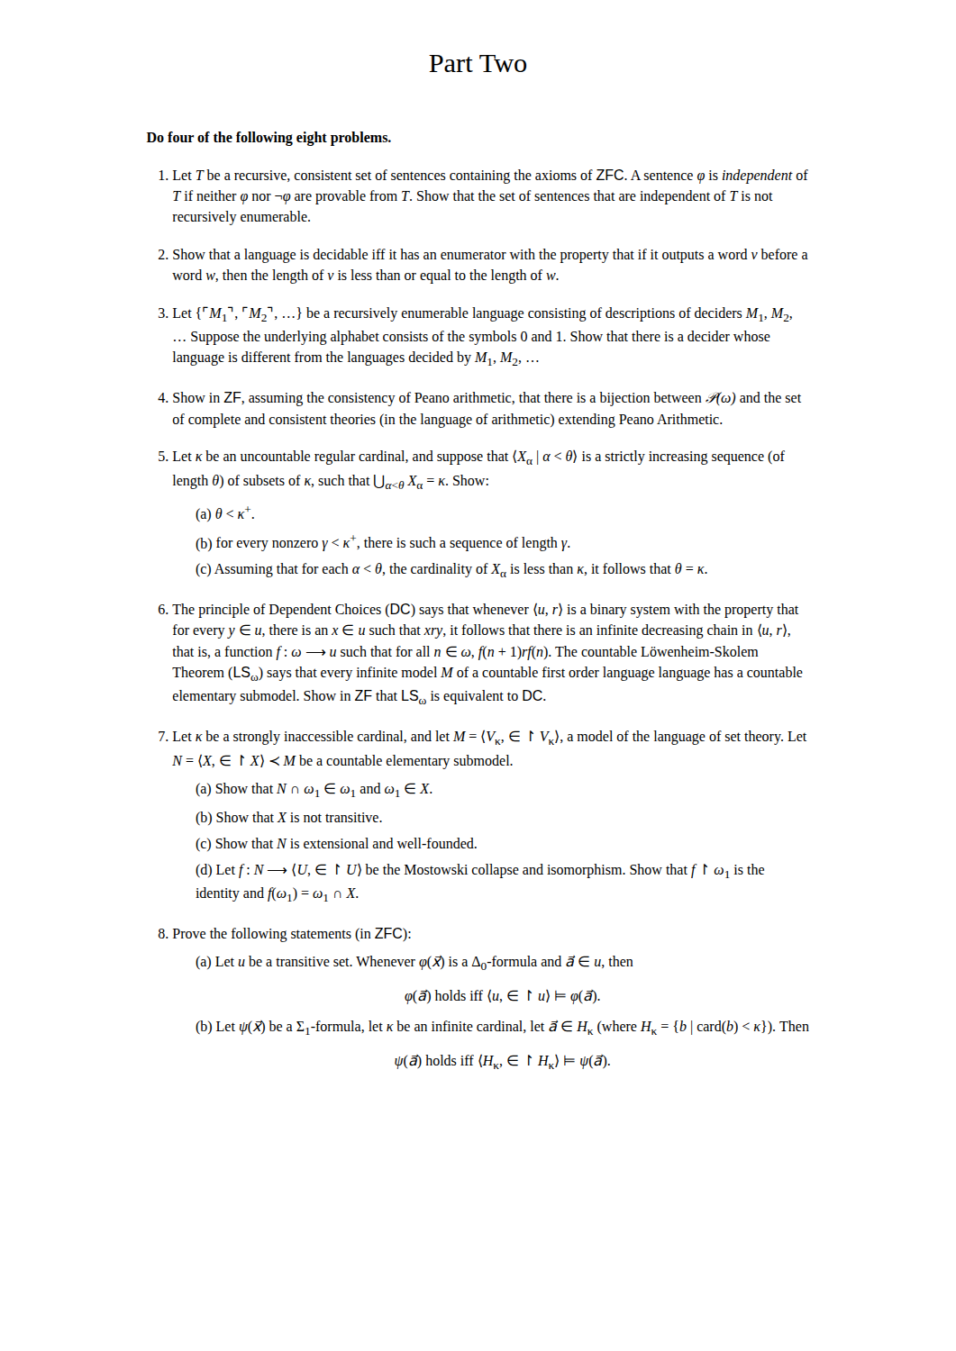Part Two
Do four of the following eight problems.
Let T be a recursive, consistent set of sentences containing the axioms of ZFC. A sentence φ is independent of T if neither φ nor ¬φ are provable from T. Show that the set of sentences that are independent of T is not recursively enumerable.
Show that a language is decidable iff it has an enumerator with the property that if it outputs a word v before a word w, then the length of v is less than or equal to the length of w.
Let {⌜M1⌝, ⌜M2⌝, …} be a recursively enumerable language consisting of descriptions of deciders M1, M2, … Suppose the underlying alphabet consists of the symbols 0 and 1. Show that there is a decider whose language is different from the languages decided by M1, M2, …
Show in ZF, assuming the consistency of Peano arithmetic, that there is a bijection between 𝒫(ω) and the set of complete and consistent theories (in the language of arithmetic) extending Peano Arithmetic.
Let κ be an uncountable regular cardinal, and suppose that ⟨Xα | α < θ⟩ is a strictly increasing sequence (of length θ) of subsets of κ, such that ⋃α<θ Xα = κ. Show:
θ < κ+.
for every nonzero γ < κ+, there is such a sequence of length γ.
Assuming that for each α < θ, the cardinality of Xα is less than κ, it follows that θ = κ.
The principle of Dependent Choices (DC) says that whenever ⟨u, r⟩ is a binary system with the property that for every y ∈ u, there is an x ∈ u such that xry, it follows that there is an infinite decreasing chain in ⟨u, r⟩, that is, a function f : ω ⟶ u such that for all n ∈ ω, f(n + 1)rf(n). The countable Löwenheim-Skolem Theorem (LSω) says that every infinite model M of a countable first order language language has a countable elementary submodel. Show in ZF that LSω is equivalent to DC.
Let κ be a strongly inaccessible cardinal, and let M = ⟨Vκ, ∈ ↾ Vκ⟩, a model of the language of set theory. Let N = ⟨X, ∈ ↾ X⟩ ≺ M be a countable elementary submodel.
Show that N ∩ ω1 ∈ ω1 and ω1 ∈ X.
Show that X is not transitive.
Show that N is extensional and well-founded.
Let f : N ⟶ ⟨U, ∈ ↾ U⟩ be the Mostowski collapse and isomorphism. Show that f ↾ ω1 is the identity and f(ω1) = ω1 ∩ X.
Prove the following statements (in ZFC):
Let u be a transitive set. Whenever φ(x⃗) is a Δ0-formula and a⃗ ∈ u, then
φ(a⃗) holds iff ⟨u, ∈ ↾ u⟩ ⊨ φ(a⃗).
Let ψ(x⃗) be a Σ1-formula, let κ be an infinite cardinal, let a⃗ ∈ Hκ (where Hκ = {b | card(b) < κ}). Then
ψ(a⃗) holds iff ⟨Hκ, ∈ ↾ Hκ⟩ ⊨ ψ(a⃗).